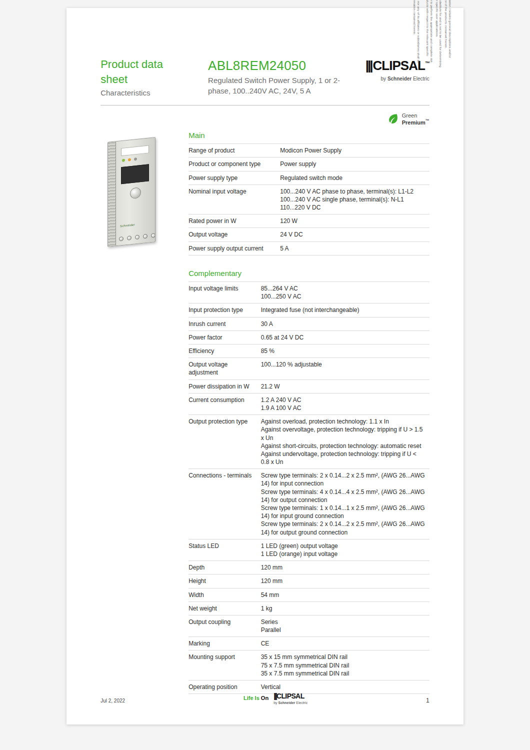Product data sheet
Characteristics
ABL8REM24050
Regulated Switch Power Supply, 1 or 2-phase, 100..240V AC, 24V, 5 A
|||CLIPSAL™
by Schneider Electric
Green
Premium™
Schneider
Main
| Range of product | Modicon Power Supply |
| Product or component type | Power supply |
| Power supply type | Regulated switch mode |
| Nominal input voltage | 100...240 V AC phase to phase, terminal(s): L1-L2 100...240 V AC single phase, terminal(s): N-L1 110...220 V DC |
| Rated power in W | 120 W |
| Output voltage | 24 V DC |
| Power supply output current | 5 A |
Complementary
| Input voltage limits | 85...264 V AC 100...250 V AC |
| Input protection type | Integrated fuse (not interchangeable) |
| Inrush current | 30 A |
| Power factor | 0.65 at 24 V DC |
| Efficiency | 85 % |
| Output voltage adjustment | 100...120 % adjustable |
| Power dissipation in W | 21.2 W |
| Current consumption | 1.2 A 240 V AC 1.9 A 100 V AC |
| Output protection type | Against overload, protection technology: 1.1 x In Against overvoltage, protection technology: tripping if U > 1.5 x Un Against short-circuits, protection technology: automatic reset Against undervoltage, protection technology: tripping if U < 0.8 x Un |
| Connections - terminals | Screw type terminals: 2 x 0.14...2 x 2.5 mm², (AWG 26...AWG 14) for input connection Screw type terminals: 4 x 0.14...4 x 2.5 mm², (AWG 26...AWG 14) for output connection Screw type terminals: 1 x 0.14...1 x 2.5 mm², (AWG 26...AWG 14) for input ground connection Screw type terminals: 2 x 0.14...2 x 2.5 mm², (AWG 26...AWG 14) for output ground connection |
| Status LED | 1 LED (green) output voltage 1 LED (orange) input voltage |
| Depth | 120 mm |
| Height | 120 mm |
| Width | 54 mm |
| Net weight | 1 kg |
| Output coupling | Series Parallel |
| Marking | CE |
| Mounting support | 35 x 15 mm symmetrical DIN rail 75 x 7.5 mm symmetrical DIN rail 35 x 7.5 mm symmetrical DIN rail |
| Operating position | Vertical |
The information provided in this documentation contains general descriptions and/or technical characteristics of the performance of the products contained herein.
This documentation is not intended as a substitute for and is not to be used for determining suitability or reliability of these products for specific user applications.
It is the duty of any such user or integrator to perform the appropriate and complete risk analysis, evaluation and testing of the products with respect to the relevant specific application or use thereof.
Neither Schneider Electric Industries SAS nor any of its affiliates or subsidiaries shall be responsible or liable for misuse of the information contained herein.
Jul 2, 2022
Life Is On
|||CLIPSAL
by Schneider Electric
1